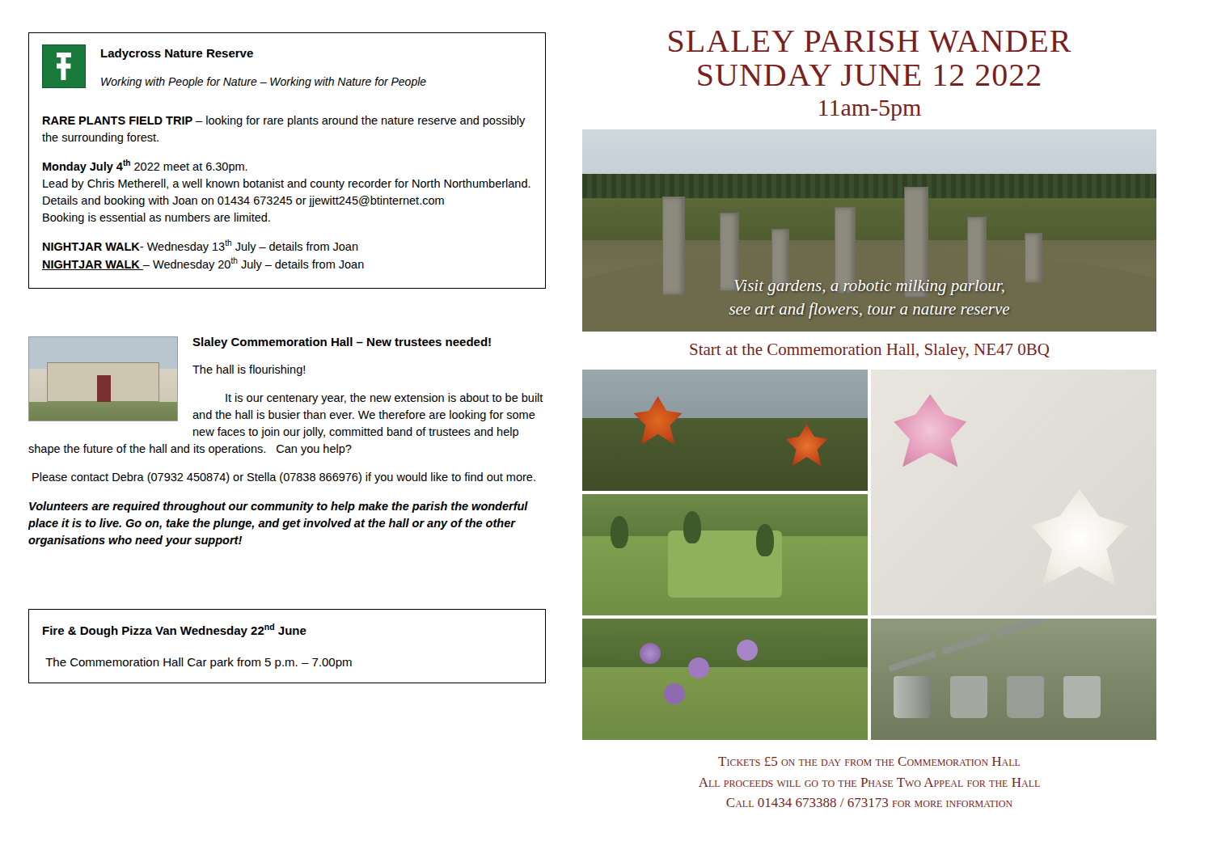Ladycross Nature Reserve
Working with People for Nature – Working with Nature for People
RARE PLANTS FIELD TRIP – looking for rare plants around the nature reserve and possibly the surrounding forest.
Monday July 4th 2022 meet at 6.30pm.
Lead by Chris Metherell, a well known botanist and county recorder for North Northumberland.
Details and booking with Joan on 01434 673245 or jjewitt245@btinternet.com
Booking is essential as numbers are limited.
NIGHTJAR WALK- Wednesday 13th July – details from Joan
NIGHTJAR WALK – Wednesday 20th July – details from Joan
Slaley Commemoration Hall – New trustees needed!
The hall is flourishing!
It is our centenary year, the new extension is about to be built and the hall is busier than ever. We therefore are looking for some new faces to join our jolly, committed band of trustees and help shape the future of the hall and its operations. Can you help?
Please contact Debra (07932 450874) or Stella (07838 866976) if you would like to find out more.
Volunteers are required throughout our community to help make the parish the wonderful place it is to live. Go on, take the plunge, and get involved at the hall or any of the other organisations who need your support!
Fire & Dough Pizza Van Wednesday 22nd June
The Commemoration Hall Car park from 5 p.m. – 7.00pm
SLALEY PARISH WANDER
SUNDAY JUNE 12 2022
11am-5pm
Visit gardens, a robotic milking parlour,
see art and flowers, tour a nature reserve
Start at the Commemoration Hall, Slaley, NE47 0BQ
Tickets £5 on the day from the Commemoration Hall
All proceeds will go to the Phase Two Appeal for the Hall
Call 01434 673388 / 673173 for more information